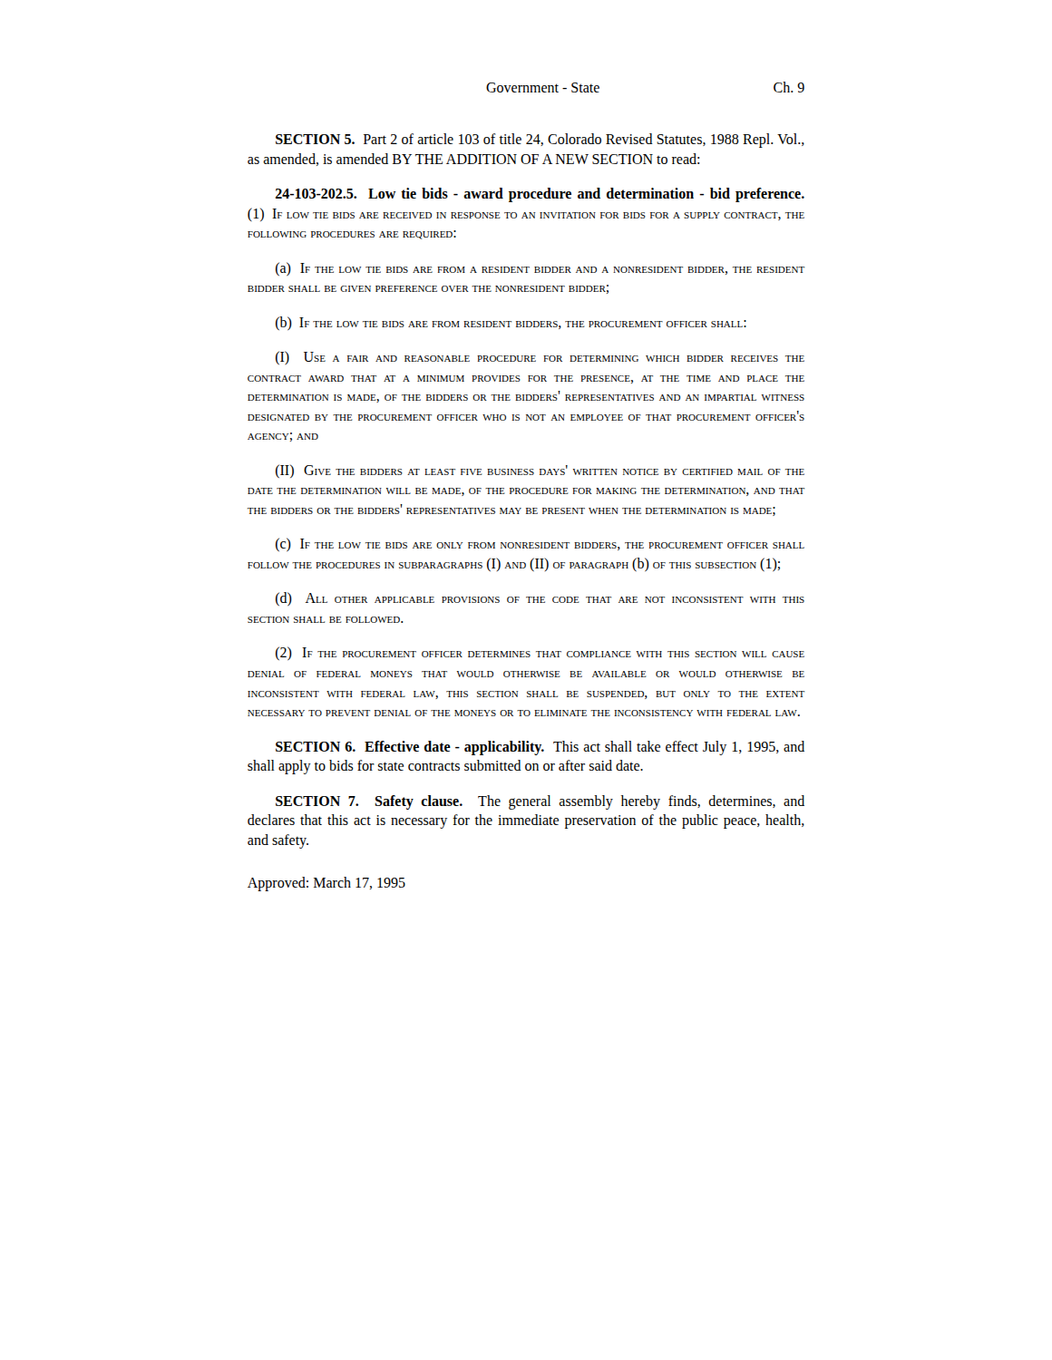Government - State Ch. 9
SECTION 5. Part 2 of article 103 of title 24, Colorado Revised Statutes, 1988 Repl. Vol., as amended, is amended BY THE ADDITION OF A NEW SECTION to read:
24-103-202.5. Low tie bids - award procedure and determination - bid preference. (1) If low tie bids are received in response to an invitation for bids for a supply contract, the following procedures are required:
(a) If the low tie bids are from a resident bidder and a nonresident bidder, the resident bidder shall be given preference over the nonresident bidder;
(b) If the low tie bids are from resident bidders, the procurement officer shall:
(I) Use a fair and reasonable procedure for determining which bidder receives the contract award that at a minimum provides for the presence, at the time and place the determination is made, of the bidders or the bidders' representatives and an impartial witness designated by the procurement officer who is not an employee of that procurement officer's agency; and
(II) Give the bidders at least five business days' written notice by certified mail of the date the determination will be made, of the procedure for making the determination, and that the bidders or the bidders' representatives may be present when the determination is made;
(c) If the low tie bids are only from nonresident bidders, the procurement officer shall follow the procedures in subparagraphs (I) and (II) of paragraph (b) of this subsection (1);
(d) All other applicable provisions of the code that are not inconsistent with this section shall be followed.
(2) If the procurement officer determines that compliance with this section will cause denial of federal moneys that would otherwise be available or would otherwise be inconsistent with federal law, this section shall be suspended, but only to the extent necessary to prevent denial of the moneys or to eliminate the inconsistency with federal law.
SECTION 6. Effective date - applicability. This act shall take effect July 1, 1995, and shall apply to bids for state contracts submitted on or after said date.
SECTION 7. Safety clause. The general assembly hereby finds, determines, and declares that this act is necessary for the immediate preservation of the public peace, health, and safety.
Approved: March 17, 1995